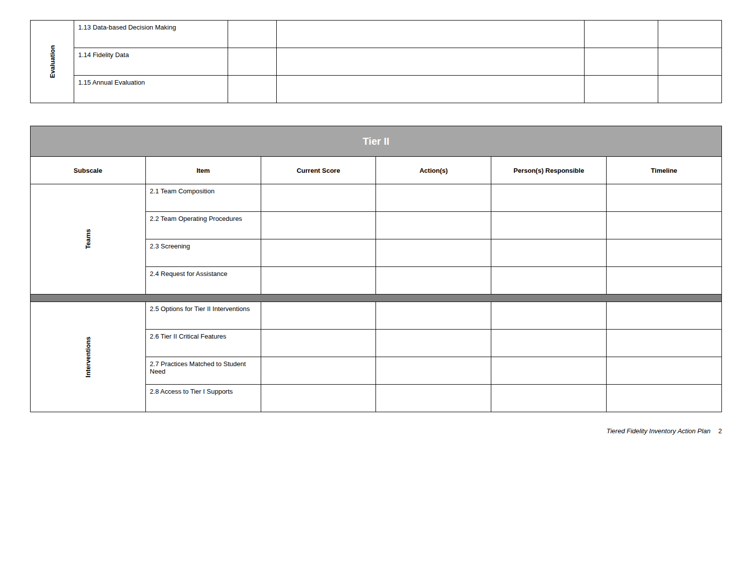| Evaluation | 1.13 Data-based Decision Making | | | | |
| 1.14 Fidelity Data | | | | |
| 1.15 Annual Evaluation | | | | |
| Tier II |
| Subscale | Item | Current Score | Action(s) | Person(s) Responsible | Timeline |
| Teams | 2.1 Team Composition | | | | |
| 2.2 Team Operating Procedures | | | | |
| 2.3 Screening | | | | |
| 2.4 Request for Assistance | | | | |
| Interventions | 2.5 Options for Tier II Interventions | | | | |
| 2.6 Tier II Critical Features | | | | |
| 2.7 Practices Matched to Student Need | | | | |
| 2.8 Access to Tier I Supports | | | | |
Tiered Fidelity Inventory Action Plan 2